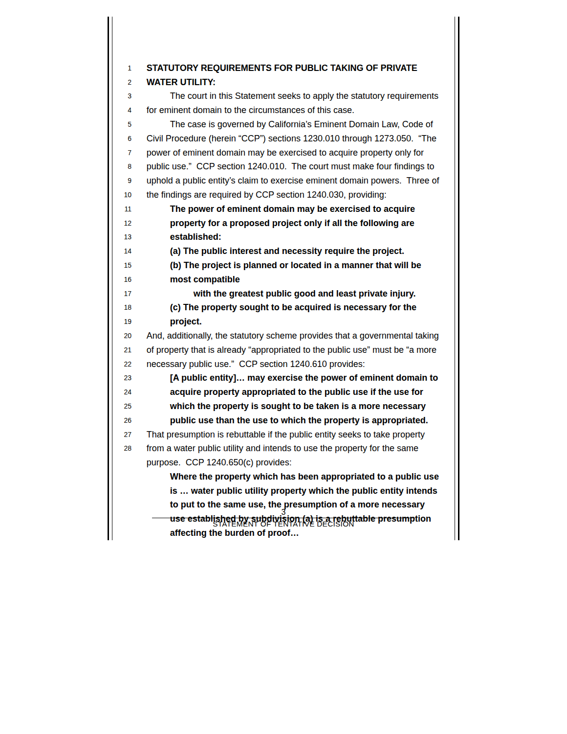1
2
3
4
5
6
7
8
9
10
11
12
13
14
15
16
17
18
19
20
21
22
23
24
25
26
27
28
STATUTORY REQUIREMENTS FOR PUBLIC TAKING OF PRIVATE WATER UTILITY:
The court in this Statement seeks to apply the statutory requirements for eminent domain to the circumstances of this case.
The case is governed by California’s Eminent Domain Law, Code of Civil Procedure (herein “CCP”) sections 1230.010 through 1273.050. “The power of eminent domain may be exercised to acquire property only for public use.” CCP section 1240.010. The court must make four findings to uphold a public entity’s claim to exercise eminent domain powers. Three of the findings are required by CCP section 1240.030, providing:
The power of eminent domain may be exercised to acquire property for a proposed project only if all the following are established:
(a) The public interest and necessity require the project.
(b) The project is planned or located in a manner that will be most compatible with the greatest public good and least private injury.
(c) The property sought to be acquired is necessary for the project.
And, additionally, the statutory scheme provides that a governmental taking of property that is already “appropriated to the public use” must be “a more necessary public use.” CCP section 1240.610 provides:
[A public entity]… may exercise the power of eminent domain to acquire property appropriated to the public use if the use for which the property is sought to be taken is a more necessary public use than the use to which the property is appropriated.
That presumption is rebuttable if the public entity seeks to take property from a water public utility and intends to use the property for the same purpose. CCP 1240.650(c) provides:
Where the property which has been appropriated to a public use is … water public utility property which the public entity intends to put to the same use, the presumption of a more necessary use established by subdivision (a) is a rebuttable presumption affecting the burden of proof…
3
STATEMENT OF TENTATIVE DECISION